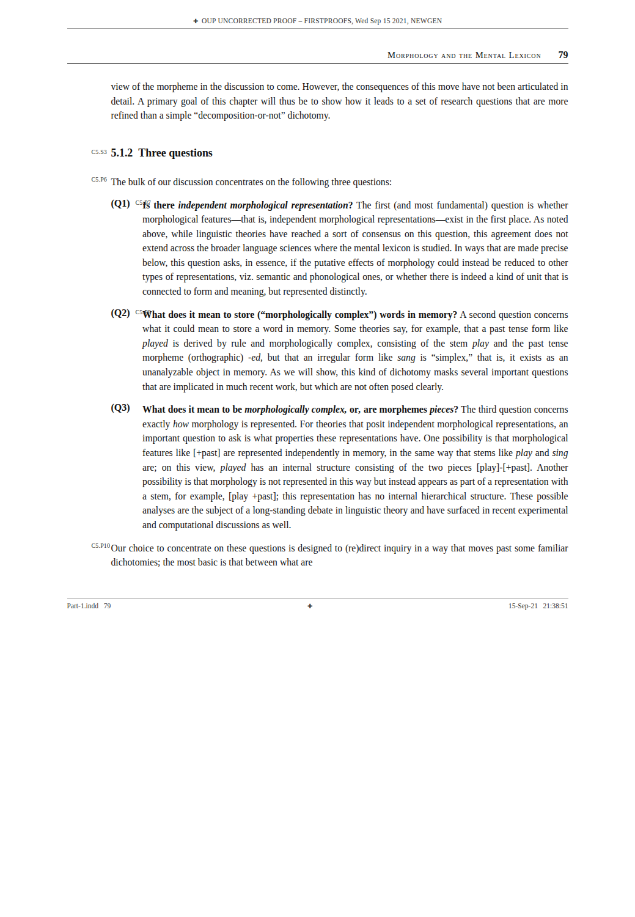✚OUP UNCORRECTED PROOF – FIRSTPROOFS, Wed Sep 15 2021, NEWGEN
Morphology and the Mental Lexicon 79
view of the morpheme in the discussion to come. However, the consequences of this move have not been articulated in detail. A primary goal of this chapter will thus be to show how it leads to a set of research questions that are more refined than a simple “decomposition-or-not” dichotomy.
C5.S3
5.1.2 Three questions
C5.P6
The bulk of our discussion concentrates on the following three questions:
C5.P7
(Q1)
Is there independent morphological representation? The first (and most fundamental) question is whether morphological features—that is, independent morphological representations—exist in the first place. As noted above, while linguistic theories have reached a sort of consensus on this question, this agreement does not extend across the broader language sciences where the mental lexicon is studied. In ways that are made precise below, this question asks, in essence, if the putative effects of morphology could instead be reduced to other types of representations, viz. semantic and phonological ones, or whether there is indeed a kind of unit that is connected to form and meaning, but represented distinctly.
C5.P8
(Q2)
What does it mean to store (“morphologically complex”) words in memory? A second question concerns what it could mean to store a word in memory. Some theories say, for example, that a past tense form like played is derived by rule and morphologically complex, consisting of the stem play and the past tense morpheme (orthographic) -ed, but that an irregular form like sang is “simplex,” that is, it exists as an unanalyzable object in memory. As we will show, this kind of dichotomy masks several important questions that are implicated in much recent work, but which are not often posed clearly.
(Q3)
What does it mean to be morphologically complex, or, are morphemes pieces? The third question concerns exactly how morphology is represented. For theories that posit independent morphological representations, an important question to ask is what properties these representations have. One possibility is that morphological features like [+past] are represented independently in memory, in the same way that stems like play and sing are; on this view, played has an internal structure consisting of the two pieces [play]-[+past]. Another possibility is that morphology is not represented in this way but instead appears as part of a representation with a stem, for example, [play +past]; this representation has no internal hierarchical structure. These possible analyses are the subject of a long-standing debate in linguistic theory and have surfaced in recent experimental and computational discussions as well.
C5.P10
Our choice to concentrate on these questions is designed to (re)direct inquiry in a way that moves past some familiar dichotomies; the most basic is that between what are
Part-1.indd 79 ✚ 15-Sep-21 21:38:51